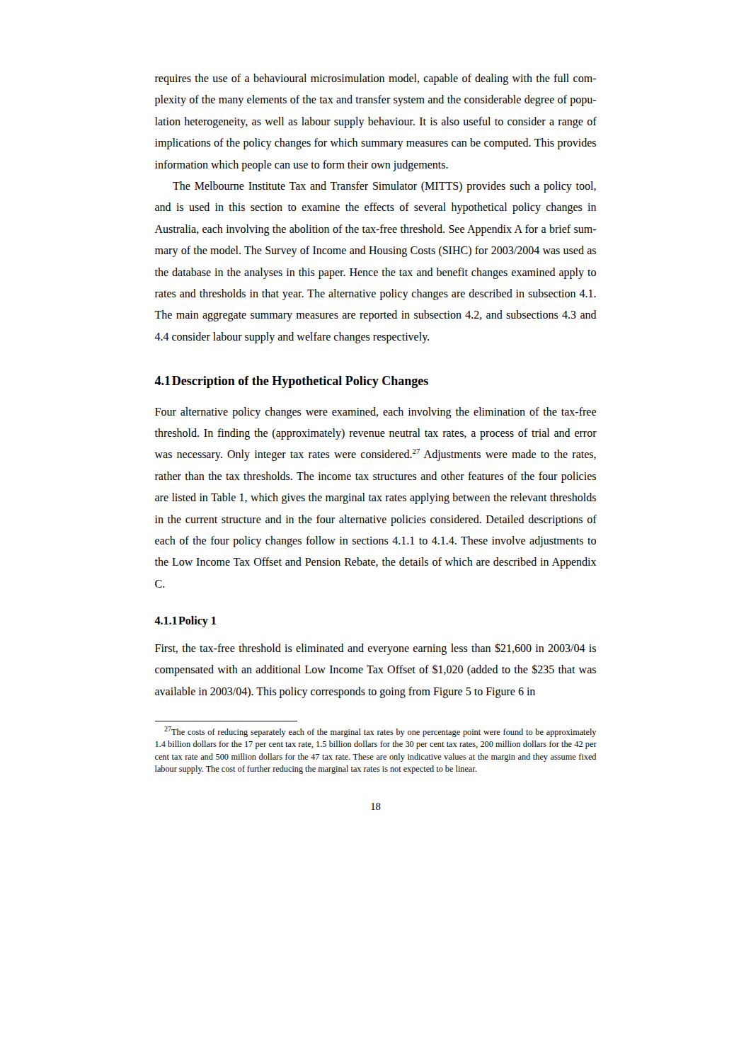requires the use of a behavioural microsimulation model, capable of dealing with the full complexity of the many elements of the tax and transfer system and the considerable degree of population heterogeneity, as well as labour supply behaviour. It is also useful to consider a range of implications of the policy changes for which summary measures can be computed. This provides information which people can use to form their own judgements.
The Melbourne Institute Tax and Transfer Simulator (MITTS) provides such a policy tool, and is used in this section to examine the effects of several hypothetical policy changes in Australia, each involving the abolition of the tax-free threshold. See Appendix A for a brief summary of the model. The Survey of Income and Housing Costs (SIHC) for 2003/2004 was used as the database in the analyses in this paper. Hence the tax and benefit changes examined apply to rates and thresholds in that year. The alternative policy changes are described in subsection 4.1. The main aggregate summary measures are reported in subsection 4.2, and subsections 4.3 and 4.4 consider labour supply and welfare changes respectively.
4.1 Description of the Hypothetical Policy Changes
Four alternative policy changes were examined, each involving the elimination of the tax-free threshold. In finding the (approximately) revenue neutral tax rates, a process of trial and error was necessary. Only integer tax rates were considered.27 Adjustments were made to the rates, rather than the tax thresholds. The income tax structures and other features of the four policies are listed in Table 1, which gives the marginal tax rates applying between the relevant thresholds in the current structure and in the four alternative policies considered. Detailed descriptions of each of the four policy changes follow in sections 4.1.1 to 4.1.4. These involve adjustments to the Low Income Tax Offset and Pension Rebate, the details of which are described in Appendix C.
4.1.1 Policy 1
First, the tax-free threshold is eliminated and everyone earning less than $21,600 in 2003/04 is compensated with an additional Low Income Tax Offset of $1,020 (added to the $235 that was available in 2003/04). This policy corresponds to going from Figure 5 to Figure 6 in
27The costs of reducing separately each of the marginal tax rates by one percentage point were found to be approximately 1.4 billion dollars for the 17 per cent tax rate, 1.5 billion dollars for the 30 per cent tax rates, 200 million dollars for the 42 per cent tax rate and 500 million dollars for the 47 tax rate. These are only indicative values at the margin and they assume fixed labour supply. The cost of further reducing the marginal tax rates is not expected to be linear.
18